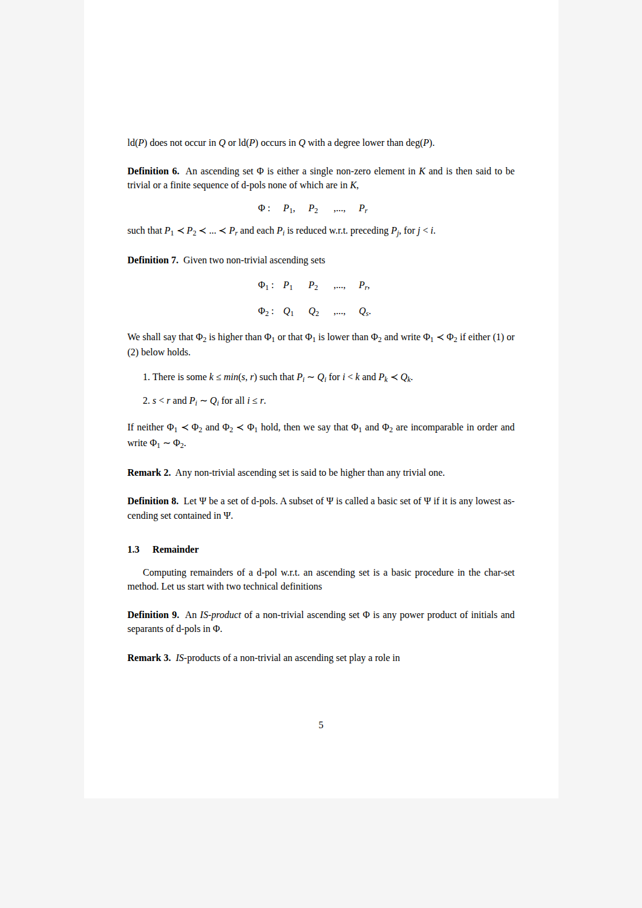ld(P) does not occur in Q or ld(P) occurs in Q with a degree lower than deg(P).
Definition 6. An ascending set Φ is either a single non-zero element in K and is then said to be trivial or a finite sequence of d-pols none of which are in K,
Φ : P1, P2,..., Pr
such that P1 ≺ P2 ≺ ... ≺ Pr and each Pi is reduced w.r.t. preceding Pj, for j < i.
Definition 7. Given two non-trivial ascending sets
Φ1 : P1 P2,..., Pr,
Φ2 : Q1 Q2,..., Qs.
We shall say that Φ2 is higher than Φ1 or that Φ1 is lower than Φ2 and write Φ1 ≺ Φ2 if either (1) or (2) below holds.
There is some k ≤ min(s, r) such that Pi ∼ Qi for i < k and Pk ≺ Qk.
s < r and Pi ∼ Qi for all i ≤ r.
If neither Φ1 ≺ Φ2 and Φ2 ≺ Φ1 hold, then we say that Φ1 and Φ2 are incomparable in order and write Φ1 ∼ Φ2.
Remark 2. Any non-trivial ascending set is said to be higher than any trivial one.
Definition 8. Let Ψ be a set of d-pols. A subset of Ψ is called a basic set of Ψ if it is any lowest ascending set contained in Ψ.
1.3 Remainder
Computing remainders of a d-pol w.r.t. an ascending set is a basic procedure in the char-set method. Let us start with two technical definitions
Definition 9. An IS-product of a non-trivial ascending set Φ is any power product of initials and separants of d-pols in Φ.
Remark 3. IS-products of a non-trivial an ascending set play a role in
5